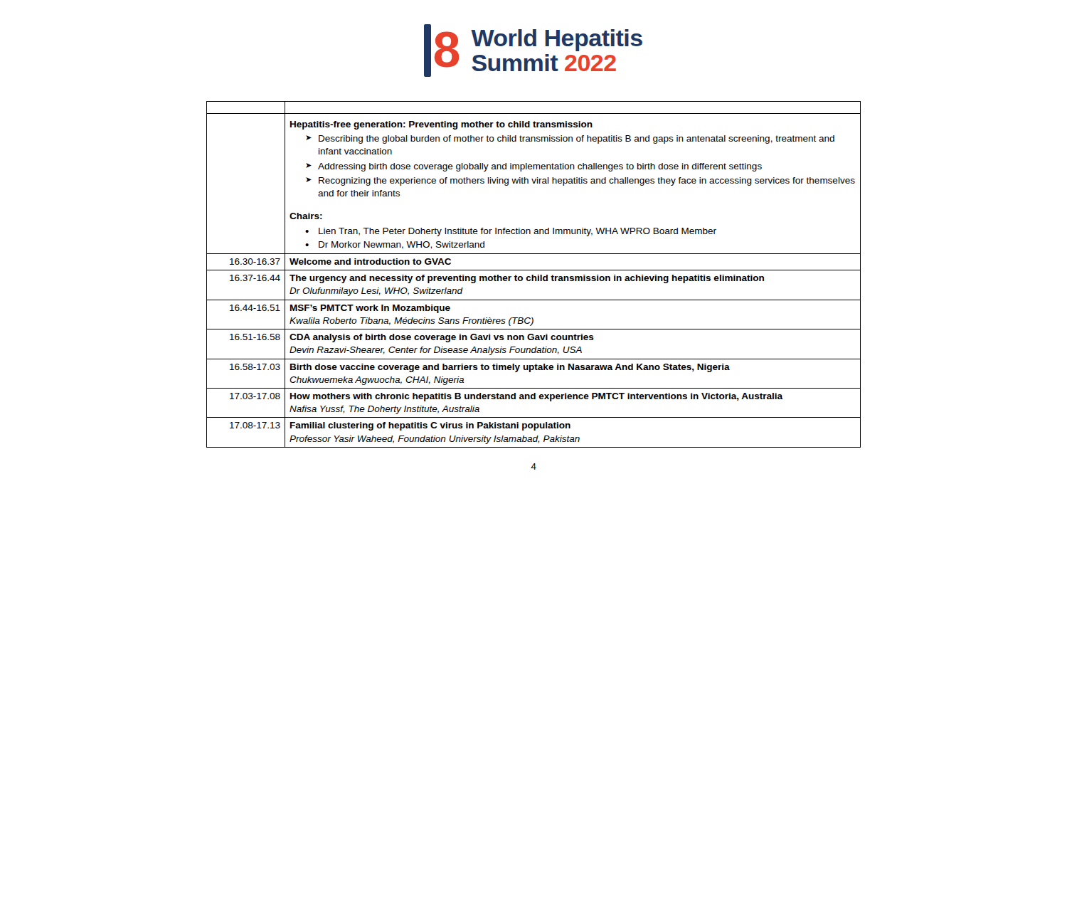8
World Hepatitis
Summit 2022
| | Hepatitis-free generation: Preventing mother to child transmission Describing the global burden of mother to child transmission of hepatitis B and gaps in antenatal screening, treatment and infant vaccination Addressing birth dose coverage globally and implementation challenges to birth dose in different settings Recognizing the experience of mothers living with viral hepatitis and challenges they face in accessing services for themselves and for their infants Chairs: Lien Tran, The Peter Doherty Institute for Infection and Immunity, WHA WPRO Board Member Dr Morkor Newman, WHO, Switzerland |
| 16.30-16.37 | Welcome and introduction to GVAC |
| 16.37-16.44 | The urgency and necessity of preventing mother to child transmission in achieving hepatitis elimination Dr Olufunmilayo Lesi, WHO, Switzerland |
| 16.44-16.51 | MSF’s PMTCT work In Mozambique Kwalila Roberto Tibana, Médecins Sans Frontières (TBC) |
| 16.51-16.58 | CDA analysis of birth dose coverage in Gavi vs non Gavi countries Devin Razavi-Shearer, Center for Disease Analysis Foundation, USA |
| 16.58-17.03 | Birth dose vaccine coverage and barriers to timely uptake in Nasarawa And Kano States, Nigeria Chukwuemeka Agwuocha, CHAI, Nigeria |
| 17.03-17.08 | How mothers with chronic hepatitis B understand and experience PMTCT interventions in Victoria, Australia Nafisa Yussf, The Doherty Institute, Australia |
| 17.08-17.13 | Familial clustering of hepatitis C virus in Pakistani population Professor Yasir Waheed, Foundation University Islamabad, Pakistan |
4